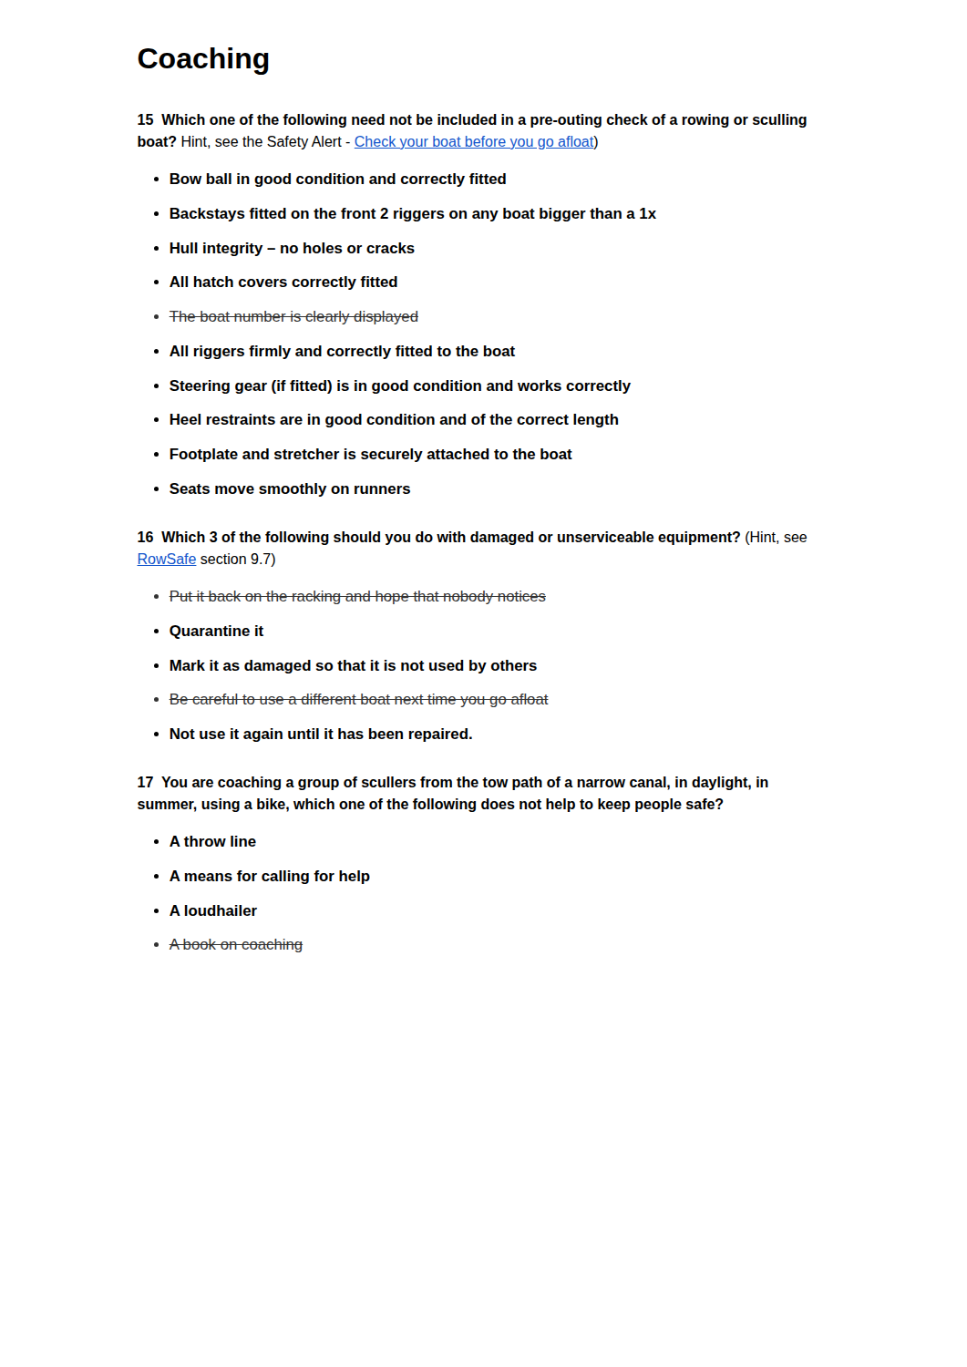Coaching
15 Which one of the following need not be included in a pre-outing check of a rowing or sculling boat? Hint, see the Safety Alert - Check your boat before you go afloat)
Bow ball in good condition and correctly fitted
Backstays fitted on the front 2 riggers on any boat bigger than a 1x
Hull integrity – no holes or cracks
All hatch covers correctly fitted
The boat number is clearly displayed
All riggers firmly and correctly fitted to the boat
Steering gear (if fitted) is in good condition and works correctly
Heel restraints are in good condition and of the correct length
Footplate and stretcher is securely attached to the boat
Seats move smoothly on runners
16 Which 3 of the following should you do with damaged or unserviceable equipment? (Hint, see RowSafe section 9.7)
Put it back on the racking and hope that nobody notices
Quarantine it
Mark it as damaged so that it is not used by others
Be careful to use a different boat next time you go afloat
Not use it again until it has been repaired.
17 You are coaching a group of scullers from the tow path of a narrow canal, in daylight, in summer, using a bike, which one of the following does not help to keep people safe?
A throw line
A means for calling for help
A loudhailer
A book on coaching